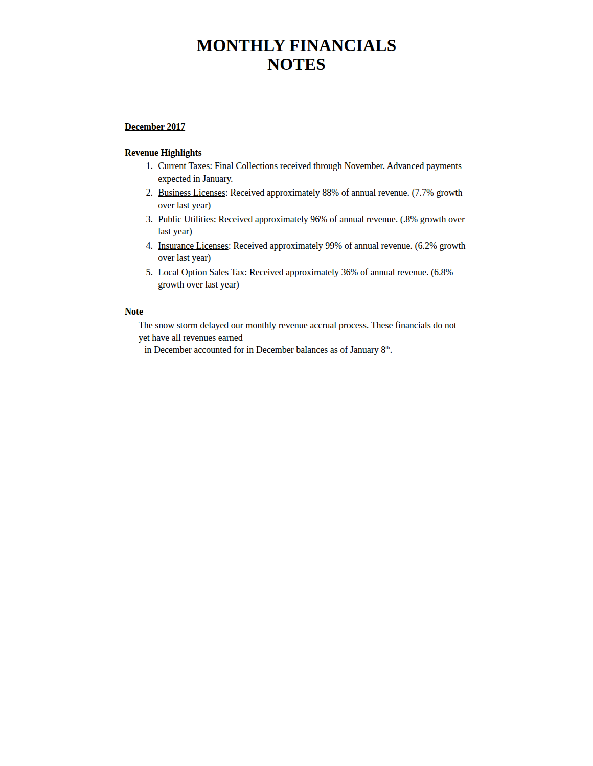MONTHLY FINANCIALS
NOTES
December 2017
Revenue Highlights
Current Taxes: Final Collections received through November. Advanced payments expected in January.
Business Licenses: Received approximately 88% of annual revenue. (7.7% growth over last year)
Public Utilities: Received approximately 96% of annual revenue. (.8% growth over last year)
Insurance Licenses: Received approximately 99% of annual revenue. (6.2% growth over last year)
Local Option Sales Tax: Received approximately 36% of annual revenue. (6.8% growth over last year)
Note
The snow storm delayed our monthly revenue accrual process. These financials do not yet have all revenues earned
in December accounted for in December balances as of January 8th.